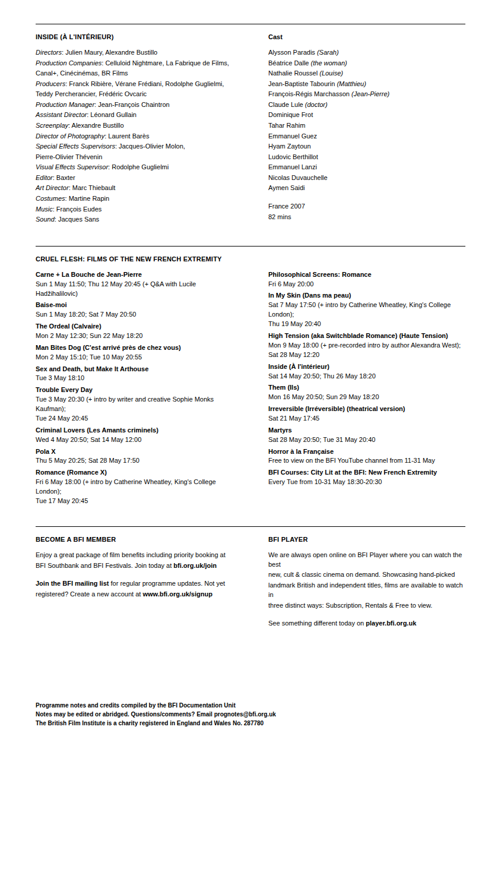Inside (À l'intérieur)
Directors: Julien Maury, Alexandre Bustillo
Production Companies: Celluloid Nightmare, La Fabrique de Films,
Canal+, Cinécinémas, BR Films
Producers: Franck Ribière, Vérane Frédiani, Rodolphe Guglielmi,
Teddy Percherancier, Frédéric Ovcaric
Production Manager: Jean-François Chaintron
Assistant Director: Léonard Gullain
Screenplay: Alexandre Bustillo
Director of Photography: Laurent Barès
Special Effects Supervisors: Jacques-Olivier Molon,
Pierre-Olivier Thévenin
Visual Effects Supervisor: Rodolphe Guglielmi
Editor: Baxter
Art Director: Marc Thiebault
Costumes: Martine Rapin
Music: François Eudes
Sound: Jacques Sans
Cast
Alysson Paradis (Sarah)
Béatrice Dalle (the woman)
Nathalie Roussel (Louise)
Jean-Baptiste Tabourin (Matthieu)
François-Régis Marchasson (Jean-Pierre)
Claude Lule (doctor)
Dominique Frot
Tahar Rahim
Emmanuel Guez
Hyam Zaytoun
Ludovic Berthillot
Emmanuel Lanzi
Nicolas Duvauchelle
Aymen Saidi
France 2007
82 mins
Cruel Flesh: Films of the New French Extremity
Carne + La Bouche de Jean-Pierre
Sun 1 May 11:50; Thu 12 May 20:45 (+ Q&A with Lucile Hadžihalilovic)
Baise-moi
Sun 1 May 18:20; Sat 7 May 20:50
The Ordeal (Calvaire)
Mon 2 May 12:30; Sun 22 May 18:20
Man Bites Dog (C'est arrivé près de chez vous)
Mon 2 May 15:10; Tue 10 May 20:55
Sex and Death, but Make It Arthouse
Tue 3 May 18:10
Trouble Every Day
Tue 3 May 20:30 (+ intro by writer and creative Sophie Monks Kaufman);
Tue 24 May 20:45
Criminal Lovers (Les Amants criminels)
Wed 4 May 20:50; Sat 14 May 12:00
Pola X
Thu 5 May 20:25; Sat 28 May 17:50
Romance (Romance X)
Fri 6 May 18:00 (+ intro by Catherine Wheatley, King's College London);
Tue 17 May 20:45
Philosophical Screens: Romance
Fri 6 May 20:00
In My Skin (Dans ma peau)
Sat 7 May 17:50 (+ intro by Catherine Wheatley, King's College London);
Thu 19 May 20:40
High Tension (aka Switchblade Romance) (Haute Tension)
Mon 9 May 18:00 (+ pre-recorded intro by author Alexandra West);
Sat 28 May 12:20
Inside (À l'intérieur)
Sat 14 May 20:50; Thu 26 May 18:20
Them (Ils)
Mon 16 May 20:50; Sun 29 May 18:20
Irreversible (Irréversible) (theatrical version)
Sat 21 May 17:45
Martyrs
Sat 28 May 20:50; Tue 31 May 20:40
Horror à la Française
Free to view on the BFI YouTube channel from 11-31 May
BFI Courses: City Lit at the BFI: New French Extremity
Every Tue from 10-31 May 18:30-20:30
Become a BFI Member
Enjoy a great package of film benefits including priority booking at
BFI Southbank and BFI Festivals. Join today at bfi.org.uk/join
Join the BFI mailing list for regular programme updates. Not yet
registered? Create a new account at www.bfi.org.uk/signup
BFI Player
We are always open online on BFI Player where you can watch the best
new, cult & classic cinema on demand. Showcasing hand-picked
landmark British and independent titles, films are available to watch in
three distinct ways: Subscription, Rentals & Free to view.
See something different today on player.bfi.org.uk
Programme notes and credits compiled by the BFI Documentation Unit
Notes may be edited or abridged. Questions/comments? Email prognotes@bfi.org.uk
The British Film Institute is a charity registered in England and Wales No. 287780